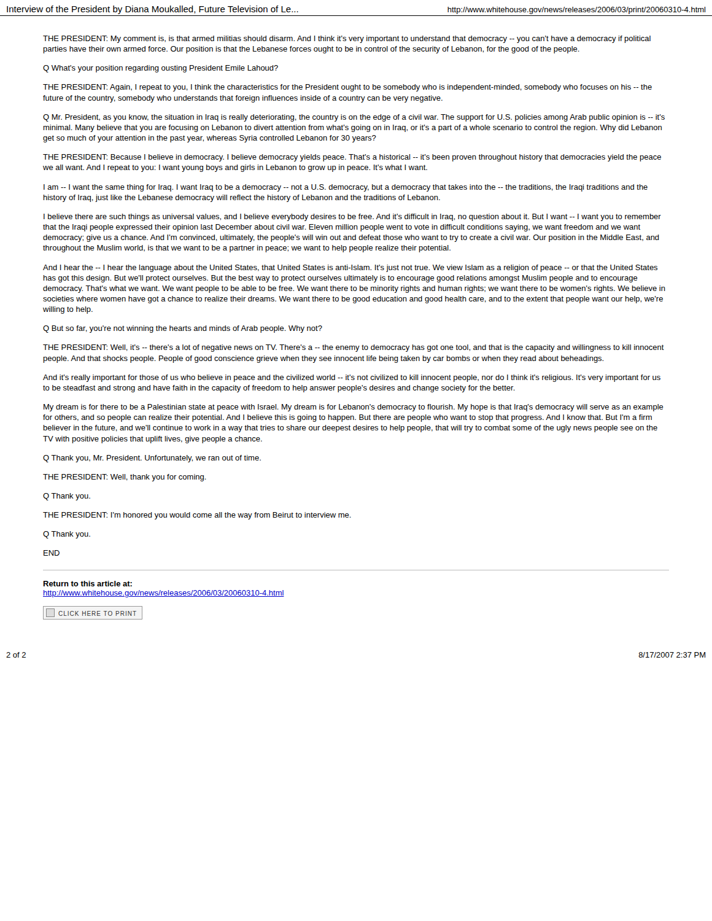Interview of the President by Diana Moukalled, Future Television of Le...
http://www.whitehouse.gov/news/releases/2006/03/print/20060310-4.html
THE PRESIDENT: My comment is, is that armed militias should disarm. And I think it's very important to understand that democracy -- you can't have a democracy if political parties have their own armed force. Our position is that the Lebanese forces ought to be in control of the security of Lebanon, for the good of the people.
Q What's your position regarding ousting President Emile Lahoud?
THE PRESIDENT: Again, I repeat to you, I think the characteristics for the President ought to be somebody who is independent-minded, somebody who focuses on his -- the future of the country, somebody who understands that foreign influences inside of a country can be very negative.
Q Mr. President, as you know, the situation in Iraq is really deteriorating, the country is on the edge of a civil war. The support for U.S. policies among Arab public opinion is -- it's minimal. Many believe that you are focusing on Lebanon to divert attention from what's going on in Iraq, or it's a part of a whole scenario to control the region. Why did Lebanon get so much of your attention in the past year, whereas Syria controlled Lebanon for 30 years?
THE PRESIDENT: Because I believe in democracy. I believe democracy yields peace. That's a historical -- it's been proven throughout history that democracies yield the peace we all want. And I repeat to you: I want young boys and girls in Lebanon to grow up in peace. It's what I want.
I am -- I want the same thing for Iraq. I want Iraq to be a democracy -- not a U.S. democracy, but a democracy that takes into the -- the traditions, the Iraqi traditions and the history of Iraq, just like the Lebanese democracy will reflect the history of Lebanon and the traditions of Lebanon.
I believe there are such things as universal values, and I believe everybody desires to be free. And it's difficult in Iraq, no question about it. But I want -- I want you to remember that the Iraqi people expressed their opinion last December about civil war. Eleven million people went to vote in difficult conditions saying, we want freedom and we want democracy; give us a chance. And I'm convinced, ultimately, the people's will win out and defeat those who want to try to create a civil war. Our position in the Middle East, and throughout the Muslim world, is that we want to be a partner in peace; we want to help people realize their potential.
And I hear the -- I hear the language about the United States, that United States is anti-Islam. It's just not true. We view Islam as a religion of peace -- or that the United States has got this design. But we'll protect ourselves. But the best way to protect ourselves ultimately is to encourage good relations amongst Muslim people and to encourage democracy. That's what we want. We want people to be able to be free. We want there to be minority rights and human rights; we want there to be women's rights. We believe in societies where women have got a chance to realize their dreams. We want there to be good education and good health care, and to the extent that people want our help, we're willing to help.
Q But so far, you're not winning the hearts and minds of Arab people. Why not?
THE PRESIDENT: Well, it's -- there's a lot of negative news on TV. There's a -- the enemy to democracy has got one tool, and that is the capacity and willingness to kill innocent people. And that shocks people. People of good conscience grieve when they see innocent life being taken by car bombs or when they read about beheadings.
And it's really important for those of us who believe in peace and the civilized world -- it's not civilized to kill innocent people, nor do I think it's religious. It's very important for us to be steadfast and strong and have faith in the capacity of freedom to help answer people's desires and change society for the better.
My dream is for there to be a Palestinian state at peace with Israel. My dream is for Lebanon's democracy to flourish. My hope is that Iraq's democracy will serve as an example for others, and so people can realize their potential. And I believe this is going to happen. But there are people who want to stop that progress. And I know that. But I'm a firm believer in the future, and we'll continue to work in a way that tries to share our deepest desires to help people, that will try to combat some of the ugly news people see on the TV with positive policies that uplift lives, give people a chance.
Q Thank you, Mr. President. Unfortunately, we ran out of time.
THE PRESIDENT: Well, thank you for coming.
Q Thank you.
THE PRESIDENT: I'm honored you would come all the way from Beirut to interview me.
Q Thank you.
END
Return to this article at:
http://www.whitehouse.gov/news/releases/2006/03/20060310-4.html
CLICK HERE TO PRINT
2 of 2
8/17/2007 2:37 PM